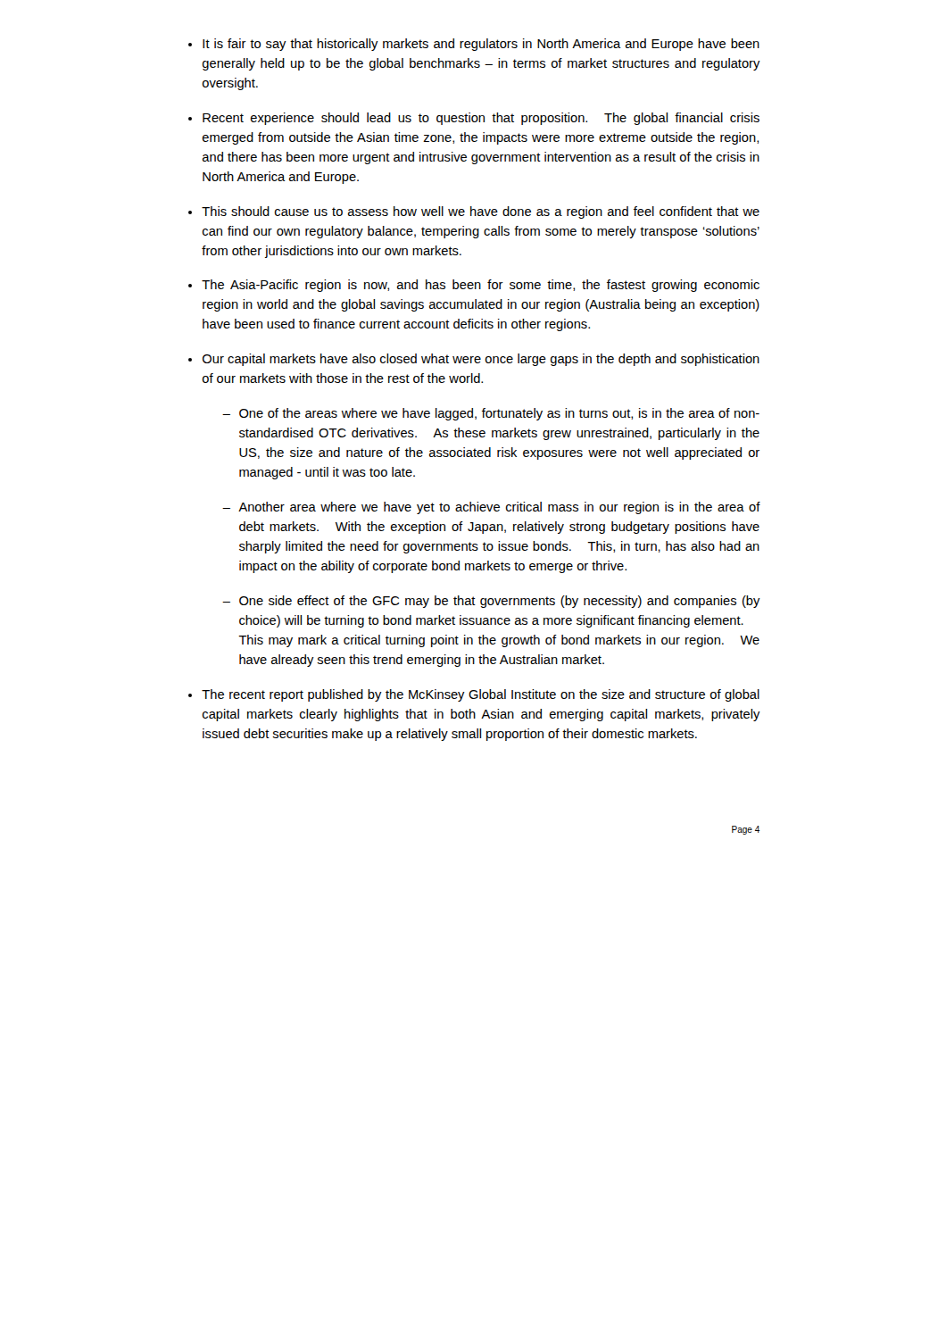It is fair to say that historically markets and regulators in North America and Europe have been generally held up to be the global benchmarks – in terms of market structures and regulatory oversight.
Recent experience should lead us to question that proposition. The global financial crisis emerged from outside the Asian time zone, the impacts were more extreme outside the region, and there has been more urgent and intrusive government intervention as a result of the crisis in North America and Europe.
This should cause us to assess how well we have done as a region and feel confident that we can find our own regulatory balance, tempering calls from some to merely transpose ‘solutions’ from other jurisdictions into our own markets.
The Asia-Pacific region is now, and has been for some time, the fastest growing economic region in world and the global savings accumulated in our region (Australia being an exception) have been used to finance current account deficits in other regions.
Our capital markets have also closed what were once large gaps in the depth and sophistication of our markets with those in the rest of the world.
One of the areas where we have lagged, fortunately as in turns out, is in the area of non-standardised OTC derivatives. As these markets grew unrestrained, particularly in the US, the size and nature of the associated risk exposures were not well appreciated or managed - until it was too late.
Another area where we have yet to achieve critical mass in our region is in the area of debt markets. With the exception of Japan, relatively strong budgetary positions have sharply limited the need for governments to issue bonds. This, in turn, has also had an impact on the ability of corporate bond markets to emerge or thrive.
One side effect of the GFC may be that governments (by necessity) and companies (by choice) will be turning to bond market issuance as a more significant financing element. This may mark a critical turning point in the growth of bond markets in our region. We have already seen this trend emerging in the Australian market.
The recent report published by the McKinsey Global Institute on the size and structure of global capital markets clearly highlights that in both Asian and emerging capital markets, privately issued debt securities make up a relatively small proportion of their domestic markets.
Page 4